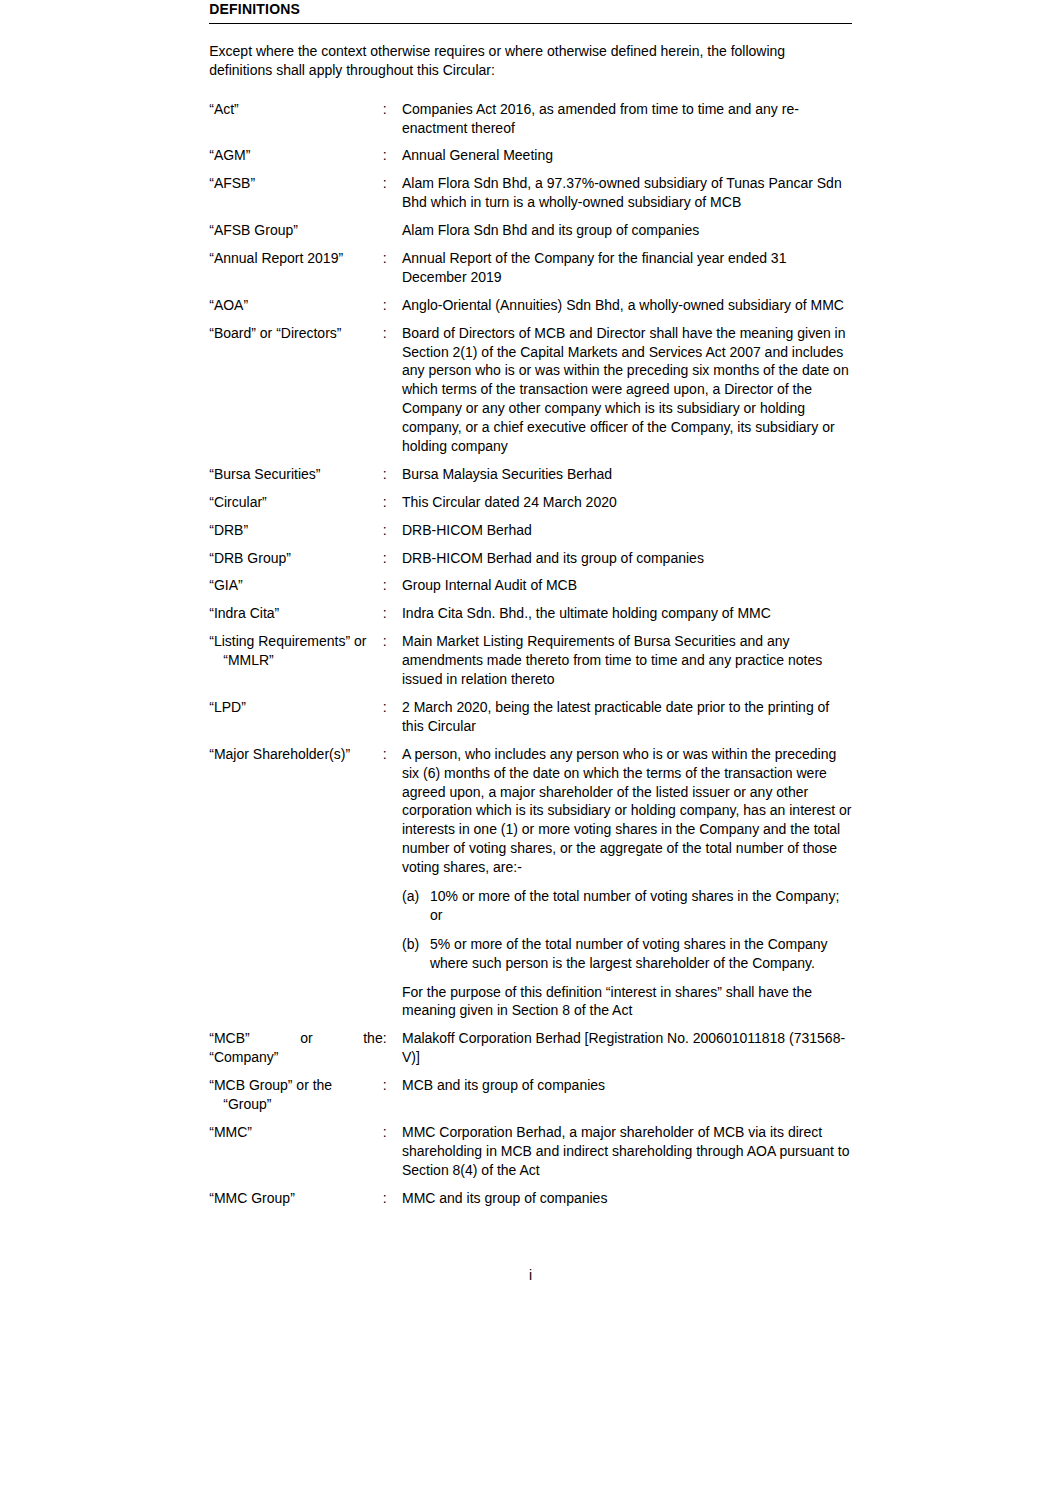DEFINITIONS
Except where the context otherwise requires or where otherwise defined herein, the following definitions shall apply throughout this Circular:
| “Act” | : | Companies Act 2016, as amended from time to time and any re-enactment thereof |
| “AGM” | : | Annual General Meeting |
| “AFSB” | : | Alam Flora Sdn Bhd, a 97.37%-owned subsidiary of Tunas Pancar Sdn Bhd which in turn is a wholly-owned subsidiary of MCB |
| “AFSB Group” | | Alam Flora Sdn Bhd and its group of companies |
| “Annual Report 2019” | : | Annual Report of the Company for the financial year ended 31 December 2019 |
| “AOA” | : | Anglo-Oriental (Annuities) Sdn Bhd, a wholly-owned subsidiary of MMC |
| “Board” or “Directors” | : | Board of Directors of MCB and Director shall have the meaning given in Section 2(1) of the Capital Markets and Services Act 2007 and includes any person who is or was within the preceding six months of the date on which terms of the transaction were agreed upon, a Director of the Company or any other company which is its subsidiary or holding company, or a chief executive officer of the Company, its subsidiary or holding company |
| “Bursa Securities” | : | Bursa Malaysia Securities Berhad |
| “Circular” | : | This Circular dated 24 March 2020 |
| “DRB” | : | DRB-HICOM Berhad |
| “DRB Group” | : | DRB-HICOM Berhad and its group of companies |
| “GIA” | : | Group Internal Audit of MCB |
| “Indra Cita” | : | Indra Cita Sdn. Bhd., the ultimate holding company of MMC |
| “Listing Requirements” or “MMLR” | : | Main Market Listing Requirements of Bursa Securities and any amendments made thereto from time to time and any practice notes issued in relation thereto |
| “LPD” | : | 2 March 2020, being the latest practicable date prior to the printing of this Circular |
| “Major Shareholder(s)” | : | A person, who includes any person who is or was within the preceding six (6) months of the date on which the terms of the transaction were agreed upon, a major shareholder of the listed issuer or any other corporation which is its subsidiary or holding company, has an interest or interests in one (1) or more voting shares in the Company and the total number of voting shares, or the aggregate of the total number of those voting shares, are:- (a) 10% or more of the total number of voting shares in the Company; or (b) 5% or more of the total number of voting shares in the Company where such person is the largest shareholder of the Company. For the purpose of this definition “interest in shares” shall have the meaning given in Section 8 of the Act |
| “MCB” or the “Company” | : | Malakoff Corporation Berhad [Registration No. 200601011818 (731568-V)] |
| “MCB Group” or the “Group” | : | MCB and its group of companies |
| “MMC” | : | MMC Corporation Berhad, a major shareholder of MCB via its direct shareholding in MCB and indirect shareholding through AOA pursuant to Section 8(4) of the Act |
| “MMC Group” | : | MMC and its group of companies |
i